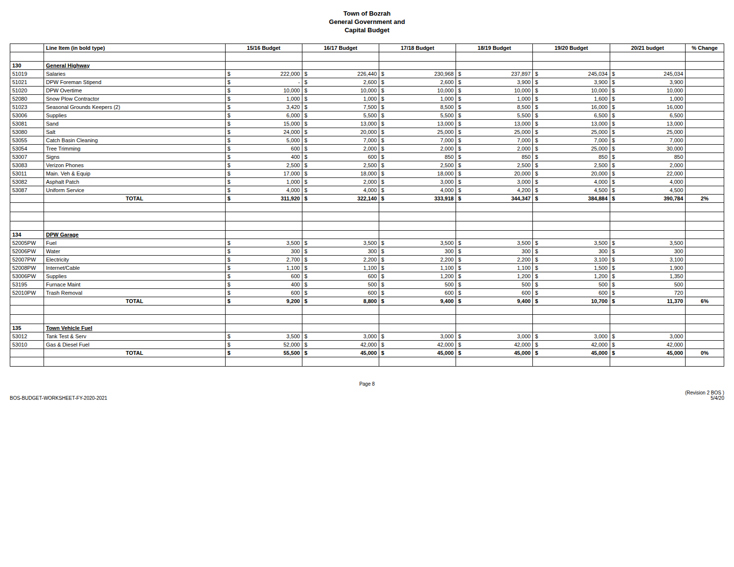Town of Bozrah
General Government and
Capital Budget
| | Line Item (in bold type) | 15/16 Budget | 16/17 Budget | 17/18 Budget | 18/19 Budget | 19/20 Budget | 20/21 budget | % Change |
| --- | --- | --- | --- | --- | --- | --- | --- | --- |
| 130 | General Highway | | | | | | | |
| 51019 | Salaries | $ | 222,000 | $ | 226,440 | $ | 230,968 | $ | 237,897 | $ | 245,034 | $ | 245,034 | |
| 51021 | DPW Foreman Stipend | $ | - | $ | 2,600 | $ | 2,600 | $ | 3,900 | $ | 3,900 | $ | 3,900 | |
| 51020 | DPW Overtime | $ | 10,000 | $ | 10,000 | $ | 10,000 | $ | 10,000 | $ | 10,000 | $ | 10,000 | |
| 52080 | Snow Plow Contractor | $ | 1,000 | $ | 1,000 | $ | 1,000 | $ | 1,000 | $ | 1,600 | $ | 1,000 | |
| 51023 | Seasonal Grounds Keepers (2) | $ | 3,420 | $ | 7,500 | $ | 8,500 | $ | 8,500 | $ | 16,000 | $ | 16,000 | |
| 53006 | Supplies | $ | 6,000 | $ | 5,500 | $ | 5,500 | $ | 5,500 | $ | 6,500 | $ | 6,500 | |
| 53081 | Sand | $ | 15,000 | $ | 13,000 | $ | 13,000 | $ | 13,000 | $ | 13,000 | $ | 13,000 | |
| 53080 | Salt | $ | 24,000 | $ | 20,000 | $ | 25,000 | $ | 25,000 | $ | 25,000 | $ | 25,000 | |
| 53055 | Catch Basin Cleaning | $ | 5,000 | $ | 7,000 | $ | 7,000 | $ | 7,000 | $ | 7,000 | $ | 7,000 | |
| 53054 | Tree Trimming | $ | 600 | $ | 2,000 | $ | 2,000 | $ | 2,000 | $ | 25,000 | $ | 30,000 | |
| 53007 | Signs | $ | 400 | $ | 600 | $ | 850 | $ | 850 | $ | 850 | $ | 850 | |
| 53083 | Verizon Phones | $ | 2,500 | $ | 2,500 | $ | 2,500 | $ | 2,500 | $ | 2,500 | $ | 2,000 | |
| 53011 | Main. Veh & Equip | $ | 17,000 | $ | 18,000 | $ | 18,000 | $ | 20,000 | $ | 20,000 | $ | 22,000 | |
| 53082 | Asphalt Patch | $ | 1,000 | $ | 2,000 | $ | 3,000 | $ | 3,000 | $ | 4,000 | $ | 4,000 | |
| 53087 | Uniform Service | $ | 4,000 | $ | 4,000 | $ | 4,000 | $ | 4,200 | $ | 4,500 | $ | 4,500 | |
| | TOTAL | $ | 311,920 | $ | 322,140 | $ | 333,918 | $ | 344,347 | $ | 384,884 | $ | 390,784 | 2% |
| 134 | DPW Garage | | | | | | | |
| 52005PW | Fuel | $ | 3,500 | $ | 3,500 | $ | 3,500 | $ | 3,500 | $ | 3,500 | $ | 3,500 | |
| 52006PW | Water | $ | 300 | $ | 300 | $ | 300 | $ | 300 | $ | 300 | $ | 300 | |
| 52007PW | Electricity | $ | 2,700 | $ | 2,200 | $ | 2,200 | $ | 2,200 | $ | 3,100 | $ | 3,100 | |
| 52008PW | Internet/Cable | $ | 1,100 | $ | 1,100 | $ | 1,100 | $ | 1,100 | $ | 1,500 | $ | 1,900 | |
| 53006PW | Supplies | $ | 600 | $ | 600 | $ | 1,200 | $ | 1,200 | $ | 1,200 | $ | 1,350 | |
| 53195 | Furnace Maint | $ | 400 | $ | 500 | $ | 500 | $ | 500 | $ | 500 | $ | 500 | |
| 52010PW | Trash Removal | $ | 600 | $ | 600 | $ | 600 | $ | 600 | $ | 600 | $ | 720 | |
| | TOTAL | $ | 9,200 | $ | 8,800 | $ | 9,400 | $ | 9,400 | $ | 10,700 | $ | 11,370 | 6% |
| 135 | Town Vehicle Fuel | | | | | | | |
| 53012 | Tank Test & Serv | $ | 3,500 | $ | 3,000 | $ | 3,000 | $ | 3,000 | $ | 3,000 | $ | 3,000 | |
| 53010 | Gas & Diesel Fuel | $ | 52,000 | $ | 42,000 | $ | 42,000 | $ | 42,000 | $ | 42,000 | $ | 42,000 | |
| | TOTAL | $ | 55,500 | $ | 45,000 | $ | 45,000 | $ | 45,000 | $ | 45,000 | $ | 45,000 | 0% |
BOS-BUDGET-WORKSHEET-FY-2020-2021
Page 8
(Revision 2 BOS )
5/4/20